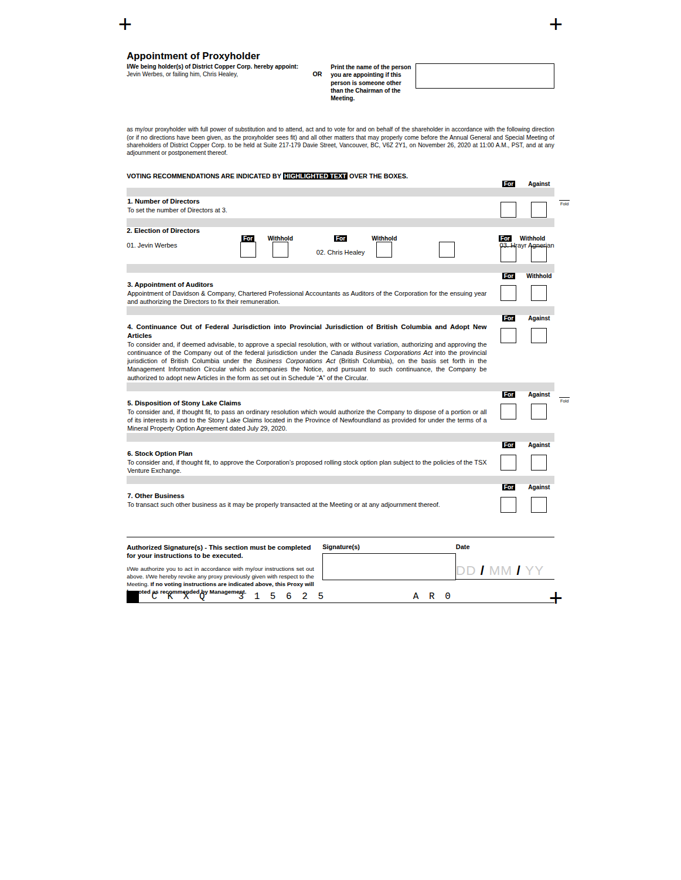+ + +
Fold
Fold
Appointment of Proxyholder
I/We being holder(s) of District Copper Corp. hereby appoint: Jevin Werbes, or failing him, Chris Healey,
OR
Print the name of the person you are appointing if this person is someone other than the Chairman of the Meeting.
as my/our proxyholder with full power of substitution and to attend, act and to vote for and on behalf of the shareholder in accordance with the following direction (or if no directions have been given, as the proxyholder sees fit) and all other matters that may properly come before the Annual General and Special Meeting of shareholders of District Copper Corp. to be held at Suite 217-179 Davie Street, Vancouver, BC, V6Z 2Y1, on November 26, 2020 at 11:00 A.M., PST, and at any adjournment or postponement thereof.
VOTING RECOMMENDATIONS ARE INDICATED BY HIGHLIGHTED TEXT OVER THE BOXES.
| | For | Against |
| 1. Number of Directors To set the number of Directors at 3. | | |
| 2. Election of Directors |
| | For | Withhold | | For | Withhold | | For Withhold |
| 01. Jevin Werbes | | | | 02. Chris Healey | | | 03. Hrayr Agnerian |
| | For | Withhold |
| 3. Appointment of Auditors Appointment of Davidson & Company, Chartered Professional Accountants as Auditors of the Corporation for the ensuing year and authorizing the Directors to fix their remuneration. | | |
| | For | Against |
| 4. Continuance Out of Federal Jurisdiction into Provincial Jurisdiction of British Columbia and Adopt New Articles To consider and, if deemed advisable, to approve a special resolution, with or without variation, authorizing and approving the continuance of the Company out of the federal jurisdiction under the Canada Business Corporations Act into the provincial jurisdiction of British Columbia under the Business Corporations Act (British Columbia), on the basis set forth in the Management Information Circular which accompanies the Notice, and pursuant to such continuance, the Company be authorized to adopt new Articles in the form as set out in Schedule “A” of the Circular. | | |
| | For | Against |
| 5. Disposition of Stony Lake Claims To consider and, if thought fit, to pass an ordinary resolution which would authorize the Company to dispose of a portion or all of its interests in and to the Stony Lake Claims located in the Province of Newfoundland as provided for under the terms of a Mineral Property Option Agreement dated July 29, 2020. | | |
| | For | Against |
| 6. Stock Option Plan To consider and, if thought fit, to approve the Corporation’s proposed rolling stock option plan subject to the policies of the TSX Venture Exchange. | | |
| | For | Against |
| 7. Other Business To transact such other business as it may be properly transacted at the Meeting or at any adjournment thereof. | | |
Authorized Signature(s) - This section must be completed for your instructions to be executed.
I/We authorize you to act in accordance with my/our instructions set out above. I/We hereby revoke any proxy previously given with respect to the Meeting. If no voting instructions are indicated above, this Proxy will be voted as recommended by Management.
Signature(s)
Date
DD / MM / YY
C K X Q 3 1 5 6 2 5 A R 0